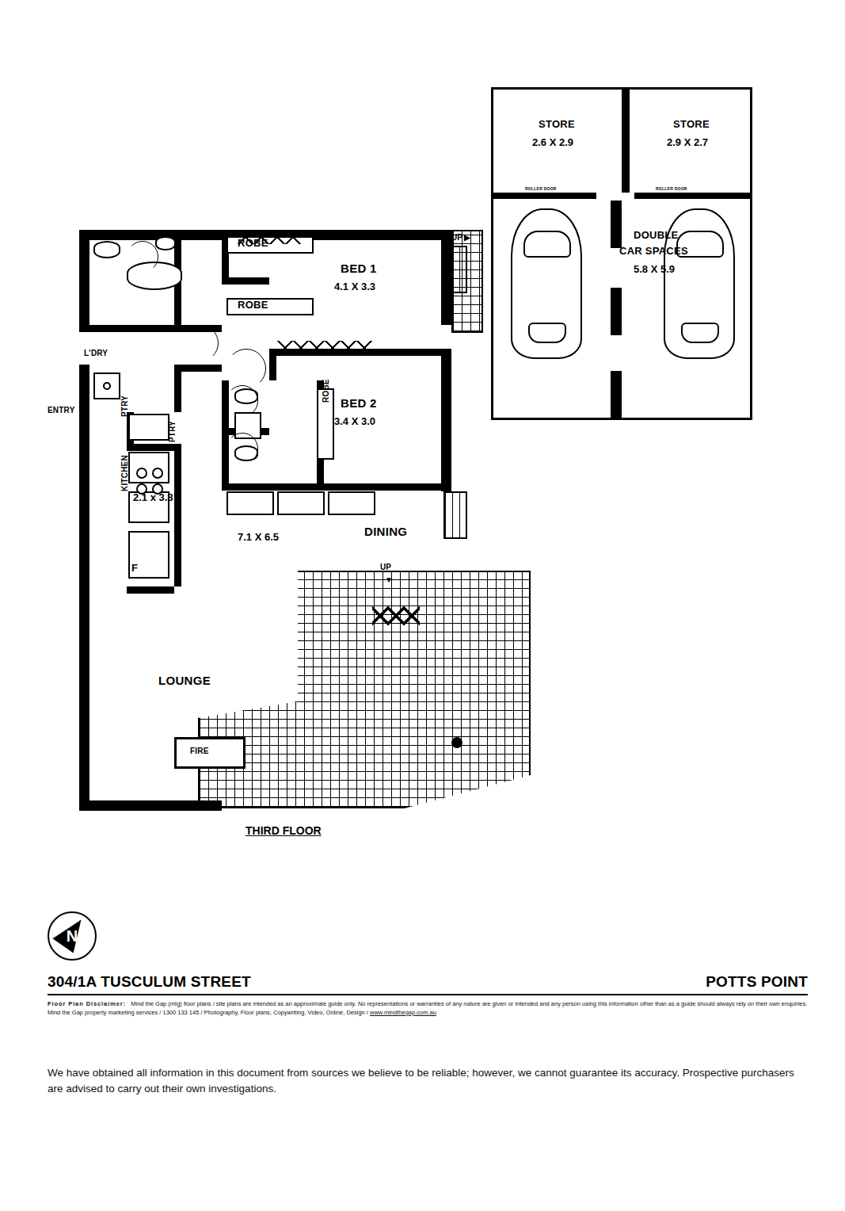ROLLER DOOR ROLLER DOOR
STORE 2.6 X 2.9 STORE 2.9 X 2.7 DOUBLE CAR SPACES 5.8 X 5.9
ROBE ROBE L'DRY ENTRY BED 1 4.1 X 3.3 BED 2 3.4 X 3.0 ROBE PTRY PTRY KITCHEN 2.1 x 3.8 F 7.1 X 6.5 DINING LOUNGE FIRE UP ▶ UP ▼
THIRD FLOOR
N
304/1A TUSCULUM STREET POTTS POINT
Floor Plan Disclaimer: Mind the Gap (mtg) floor plans / site plans are intended as an approximate guide only. No representations or warranties of any nature are given or intended and any person using this information other than as a guide should always rely on their own enquiries.
Mind the Gap property marketing services / 1300 133 145 / Photography, Floor plans, Copywriting, Video, Online, Design / www.mindthegap.com.au
We have obtained all information in this document from sources we believe to be reliable; however, we cannot guarantee its accuracy. Prospective purchasers are advised to carry out their own investigations.